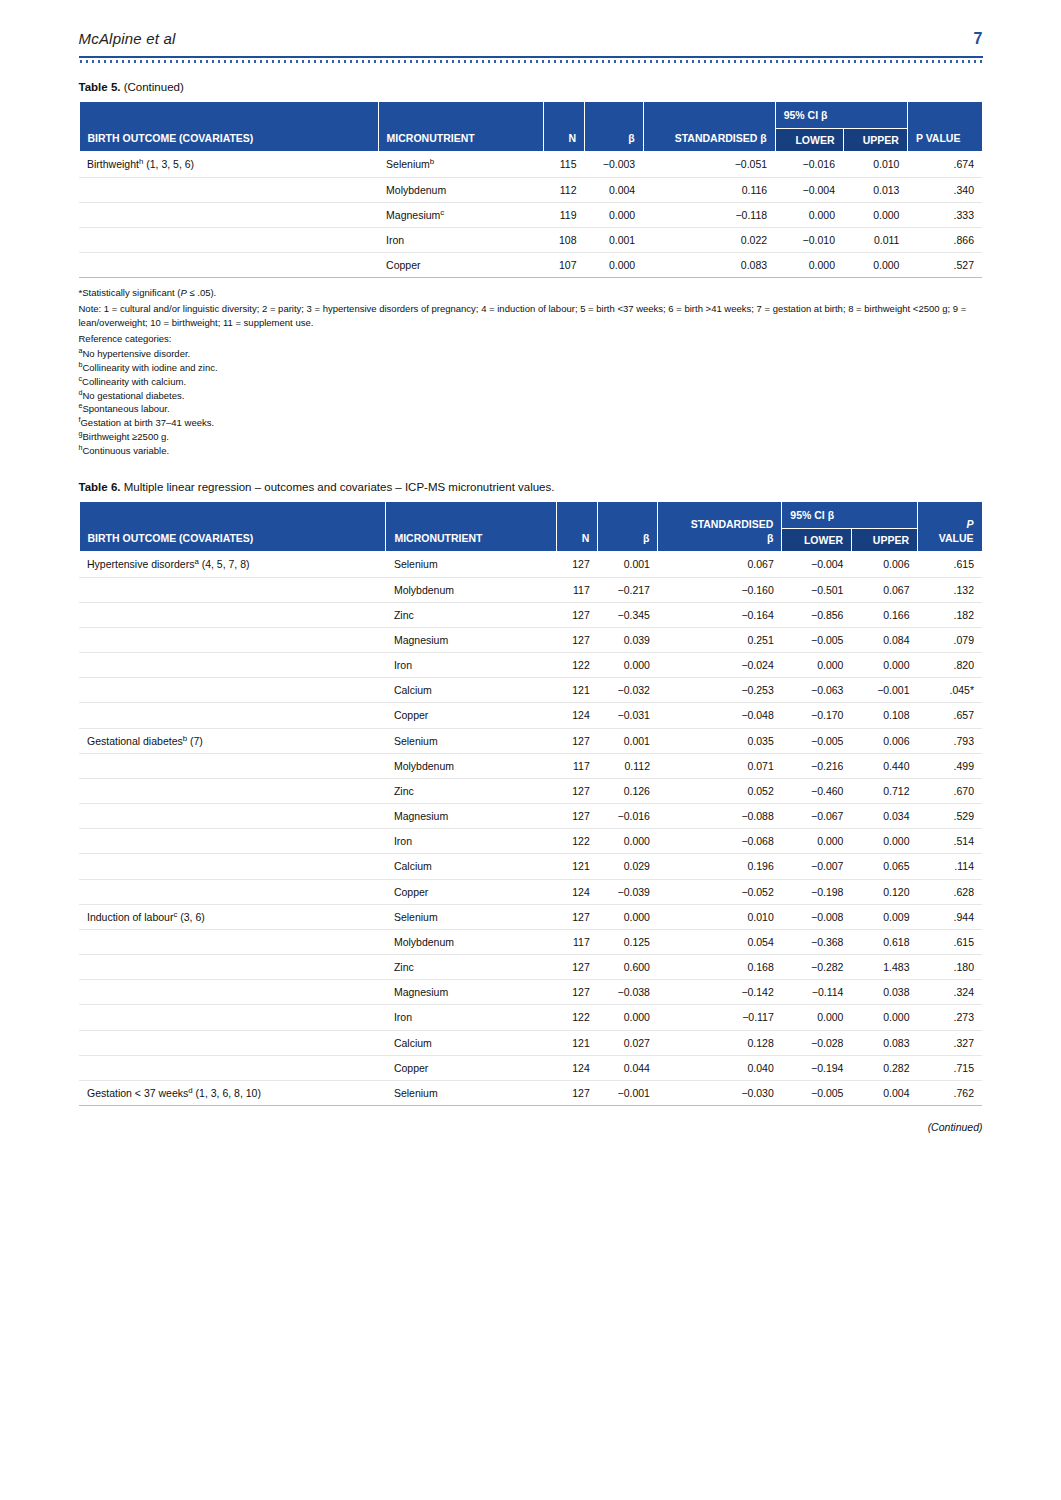McAlpine et al
7
Table 5. (Continued)
| BIRTH OUTCOME (COVARIATES) | MICRONUTRIENT | N | β | STANDARDISED β | 95% CI β | P VALUE |
| --- | --- | --- | --- | --- | --- | --- |
| LOWER | UPPER |
| Birthweight h (1, 3, 5, 6) | Selenium b | 115 | −0.003 | −0.051 | −0.016 | 0.010 | .674 |
| | Molybdenum | 112 | 0.004 | 0.116 | −0.004 | 0.013 | .340 |
| | Magnesium c | 119 | 0.000 | −0.118 | 0.000 | 0.000 | .333 |
| | Iron | 108 | 0.001 | 0.022 | −0.010 | 0.011 | .866 |
| | Copper | 107 | 0.000 | 0.083 | 0.000 | 0.000 | .527 |
*Statistically significant (P ≤ .05).
Note: 1 = cultural and/or linguistic diversity; 2 = parity; 3 = hypertensive disorders of pregnancy; 4 = induction of labour; 5 = birth <37 weeks; 6 = birth >41 weeks; 7 = gestation at birth; 8 = birthweight <2500 g; 9 = lean/overweight; 10 = birthweight; 11 = supplement use.
Reference categories:
aNo hypertensive disorder.
bCollinearity with iodine and zinc.
cCollinearity with calcium.
dNo gestational diabetes.
eSpontaneous labour.
fGestation at birth 37–41 weeks.
gBirthweight ≥2500 g.
hContinuous variable.
Table 6. Multiple linear regression – outcomes and covariates – ICP-MS micronutrient values.
| BIRTH OUTCOME (COVARIATES) | MICRONUTRIENT | N | β | STANDARDISED β | 95% CI β | P VALUE |
| --- | --- | --- | --- | --- | --- | --- |
| LOWER | UPPER |
| Hypertensive disorders a (4, 5, 7, 8) | Selenium | 127 | 0.001 | 0.067 | −0.004 | 0.006 | .615 |
| | Molybdenum | 117 | −0.217 | −0.160 | −0.501 | 0.067 | .132 |
| | Zinc | 127 | −0.345 | −0.164 | −0.856 | 0.166 | .182 |
| | Magnesium | 127 | 0.039 | 0.251 | −0.005 | 0.084 | .079 |
| | Iron | 122 | 0.000 | −0.024 | 0.000 | 0.000 | .820 |
| | Calcium | 121 | −0.032 | −0.253 | −0.063 | −0.001 | .045* |
| | Copper | 124 | −0.031 | −0.048 | −0.170 | 0.108 | .657 |
| Gestational diabetes b (7) | Selenium | 127 | 0.001 | 0.035 | −0.005 | 0.006 | .793 |
| | Molybdenum | 117 | 0.112 | 0.071 | −0.216 | 0.440 | .499 |
| | Zinc | 127 | 0.126 | 0.052 | −0.460 | 0.712 | .670 |
| | Magnesium | 127 | −0.016 | −0.088 | −0.067 | 0.034 | .529 |
| | Iron | 122 | 0.000 | −0.068 | 0.000 | 0.000 | .514 |
| | Calcium | 121 | 0.029 | 0.196 | −0.007 | 0.065 | .114 |
| | Copper | 124 | −0.039 | −0.052 | −0.198 | 0.120 | .628 |
| Induction of labour c (3, 6) | Selenium | 127 | 0.000 | 0.010 | −0.008 | 0.009 | .944 |
| | Molybdenum | 117 | 0.125 | 0.054 | −0.368 | 0.618 | .615 |
| | Zinc | 127 | 0.600 | 0.168 | −0.282 | 1.483 | .180 |
| | Magnesium | 127 | −0.038 | −0.142 | −0.114 | 0.038 | .324 |
| | Iron | 122 | 0.000 | −0.117 | 0.000 | 0.000 | .273 |
| | Calcium | 121 | 0.027 | 0.128 | −0.028 | 0.083 | .327 |
| | Copper | 124 | 0.044 | 0.040 | −0.194 | 0.282 | .715 |
| Gestation < 37 weeks d (1, 3, 6, 8, 10) | Selenium | 127 | −0.001 | −0.030 | −0.005 | 0.004 | .762 |
(Continued)